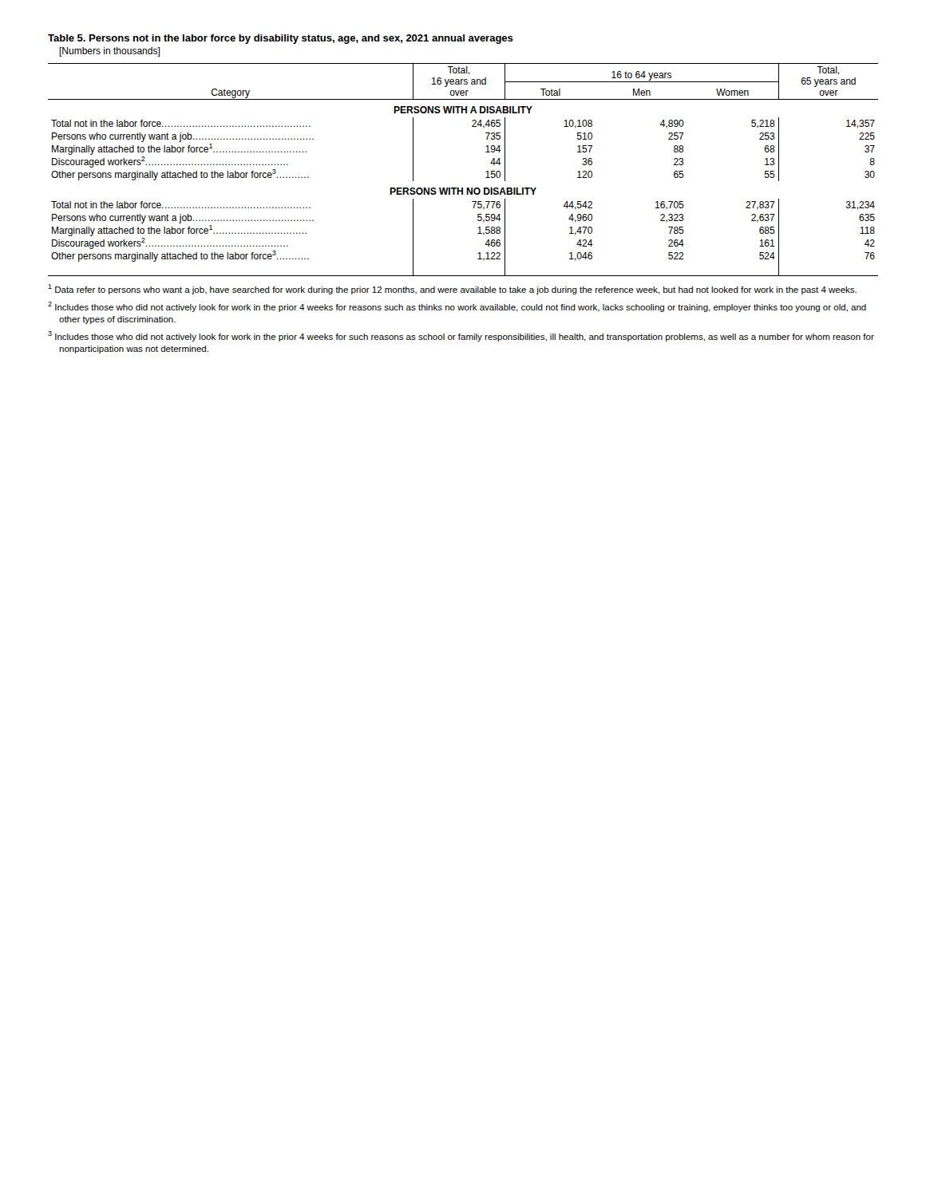Table 5. Persons not in the labor force by disability status, age, and sex, 2021 annual averages
[Numbers in thousands]
| Category | Total, 16 years and over | 16 to 64 years | Total, 65 years and over |
| --- | --- | --- | --- |
| Total | Men | Women |
| PERSONS WITH A DISABILITY |
| Total not in the labor force ................................................. | 24,465 | 10,108 | 4,890 | 5,218 | 14,357 |
| Persons who currently want a job ........................................ | 735 | 510 | 257 | 253 | 225 |
| Marginally attached to the labor force 1 ............................... | 194 | 157 | 88 | 68 | 37 |
| Discouraged workers 2 ............................................... | 44 | 36 | 23 | 13 | 8 |
| Other persons marginally attached to the labor force 3 ........... | 150 | 120 | 65 | 55 | 30 |
| PERSONS WITH NO DISABILITY |
| Total not in the labor force ................................................. | 75,776 | 44,542 | 16,705 | 27,837 | 31,234 |
| Persons who currently want a job ........................................ | 5,594 | 4,960 | 2,323 | 2,637 | 635 |
| Marginally attached to the labor force 1 ............................... | 1,588 | 1,470 | 785 | 685 | 118 |
| Discouraged workers 2 ............................................... | 466 | 424 | 264 | 161 | 42 |
| Other persons marginally attached to the labor force 3 ........... | 1,122 | 1,046 | 522 | 524 | 76 |
1 Data refer to persons who want a job, have searched for work during the prior 12 months, and were available to take a job during the reference week, but had not looked for work in the past 4 weeks.
2 Includes those who did not actively look for work in the prior 4 weeks for reasons such as thinks no work available, could not find work, lacks schooling or training, employer thinks too young or old, and other types of discrimination.
3 Includes those who did not actively look for work in the prior 4 weeks for such reasons as school or family responsibilities, ill health, and transportation problems, as well as a number for whom reason for nonparticipation was not determined.